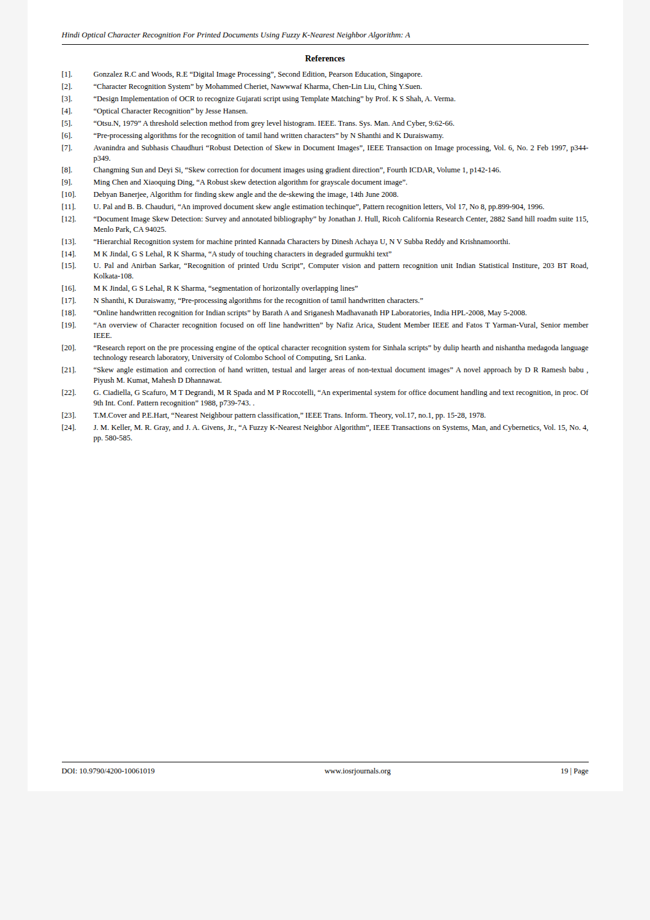Hindi Optical Character Recognition For Printed Documents Using Fuzzy K-Nearest Neighbor Algorithm: A
References
[1]. Gonzalez R.C and Woods, R.E “Digital Image Processing”, Second Edition, Pearson Education, Singapore.
[2].“Character Recognition System” by Mohammed Cheriet, Nawwwaf Kharma, Chen-Lin Liu, Ching Y.Suen.
[3].“Design Implementation of OCR to recognize Gujarati script using Template Matching” by Prof. K S Shah, A. Verma.
[4].“Optical Character Recognition” by Jesse Hansen.
[5].“Otsu.N, 1979” A threshold selection method from grey level histogram. IEEE. Trans. Sys. Man. And Cyber, 9:62-66.
[6].“Pre-processing algorithms for the recognition of tamil hand written characters” by N Shanthi and K Duraiswamy.
[7]. Avanindra and Subhasis Chaudhuri “Robust Detection of Skew in Document Images”, IEEE Transaction on Image processing, Vol. 6, No. 2 Feb 1997, p344-p349.
[8]. Changming Sun and Deyi Si, “Skew correction for document images using gradient direction”, Fourth ICDAR, Volume 1, p142-146.
[9]. Ming Chen and Xiaoquing Ding, “A Robust skew detection algorithm for grayscale document image”.
[10]. Debyan Banerjee, Algorithm for finding skew angle and the de-skewing the image, 14th June 2008.
[11]. U. Pal and B. B. Chauduri, “An improved document skew angle estimation techinque”, Pattern recognition letters, Vol 17, No 8, pp.899-904, 1996.
[12].“Document Image Skew Detection: Survey and annotated bibliography” by Jonathan J. Hull, Ricoh California Research Center, 2882 Sand hill roadm suite 115, Menlo Park, CA 94025.
[13].“Hierarchial Recognition system for machine printed Kannada Characters by Dinesh Achaya U, N V Subba Reddy and Krishnamoorthi.
[14]. M K Jindal, G S Lehal, R K Sharma, “A study of touching characters in degraded gurmukhi text”
[15]. U. Pal and Anirban Sarkar, “Recognition of printed Urdu Script”, Computer vision and pattern recognition unit Indian Statistical Institure, 203 BT Road, Kolkata-108.
[16]. M K Jindal, G S Lehal, R K Sharma, “segmentation of horizontally overlapping lines”
[17]. N Shanthi, K Duraiswamy, “Pre-processing algorithms for the recognition of tamil handwritten characters.”
[18].“Online handwritten recognition for Indian scripts” by Barath A and Sriganesh Madhavanath HP Laboratories, India HPL-2008, May 5-2008.
[19].“An overview of Character recognition focused on off line handwritten” by Nafiz Arica, Student Member IEEE and Fatos T Yarman-Vural, Senior member IEEE.
[20].“Research report on the pre processing engine of the optical character recognition system for Sinhala scripts” by dulip hearth and nishantha medagoda language technology research laboratory, University of Colombo School of Computing, Sri Lanka.
[21].“Skew angle estimation and correction of hand written, testual and larger areas of non-textual document images” A novel approach by D R Ramesh babu , Piyush M. Kumat, Mahesh D Dhannawat.
[22]. G. Ciadiella, G Scafuro, M T Degrandi, M R Spada and M P Roccotelli, “An experimental system for office document handling and text recognition, in proc. Of 9th Int. Conf. Pattern recognition” 1988, p739-743. .
[23]. T.M.Cover and P.E.Hart, “Nearest Neighbour pattern classification,” IEEE Trans. Inform. Theory, vol.17, no.1, pp. 15-28, 1978.
[24]. J. M. Keller, M. R. Gray, and J. A. Givens, Jr., “A Fuzzy K-Nearest Neighbor Algorithm”, IEEE Transactions on Systems, Man, and Cybernetics, Vol. 15, No. 4, pp. 580-585.
DOI: 10.9790/4200-10061019 www.iosrjournals.org 19 | Page